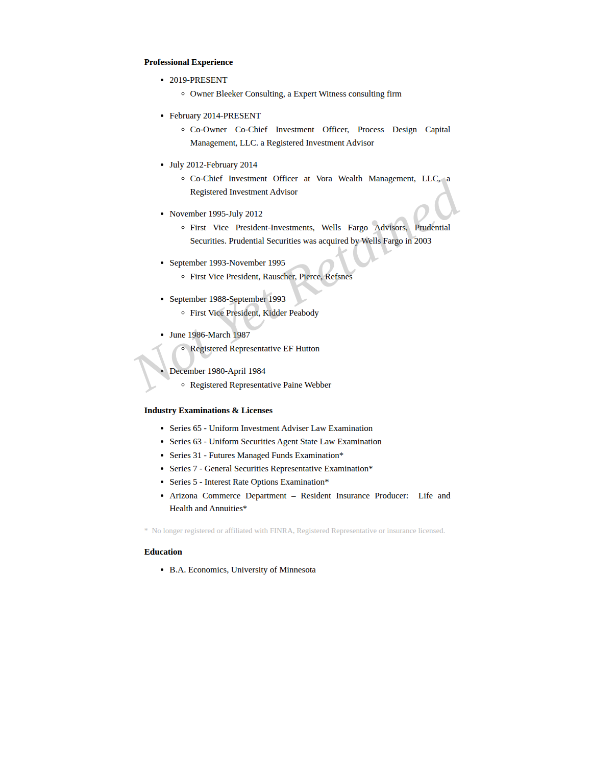Not Yet Retained
Professional Experience
2019-PRESENT
Owner Bleeker Consulting, a Expert Witness consulting firm
February 2014-PRESENT
Co-Owner Co-Chief Investment Officer, Process Design Capital Management, LLC. a Registered Investment Advisor
July 2012-February 2014
Co-Chief Investment Officer at Vora Wealth Management, LLC, a Registered Investment Advisor
November 1995-July 2012
First Vice President-Investments, Wells Fargo Advisors, Prudential Securities. Prudential Securities was acquired by Wells Fargo in 2003
September 1993-November 1995
First Vice President, Rauscher, Pierce, Refsnes
September 1988-September 1993
First Vice President, Kidder Peabody
June 1986-March 1987
Registered Representative EF Hutton
December 1980-April 1984
Registered Representative Paine Webber
Industry Examinations & Licenses
Series 65 - Uniform Investment Adviser Law Examination
Series 63 - Uniform Securities Agent State Law Examination
Series 31 - Futures Managed Funds Examination*
Series 7 - General Securities Representative Examination*
Series 5 - Interest Rate Options Examination*
Arizona Commerce Department – Resident Insurance Producer: Life and Health and Annuities*
* No longer registered or affiliated with FINRA, Registered Representative or insurance licensed.
Education
B.A. Economics, University of Minnesota